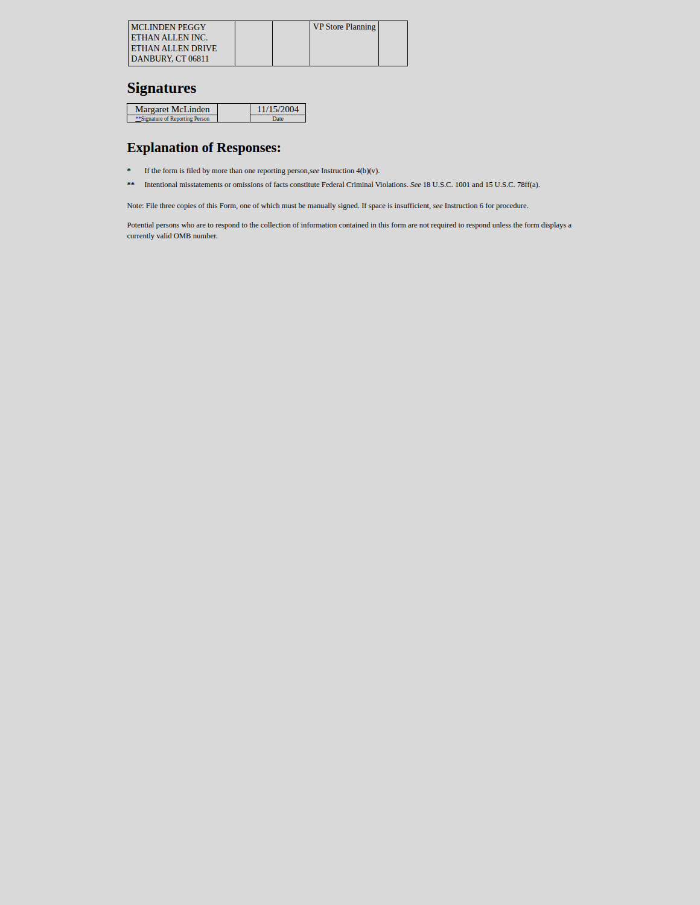| MCLINDEN PEGGY ETHAN ALLEN INC. ETHAN ALLEN DRIVE DANBURY, CT 06811 | | | VP Store Planning | |
Signatures
| Margaret McLinden | | 11/15/2004 |
| ** Signature of Reporting Person | Date |
Explanation of Responses:
| * | If the form is filed by more than one reporting person, see Instruction 4(b)(v). |
| ** | Intentional misstatements or omissions of facts constitute Federal Criminal Violations. See 18 U.S.C. 1001 and 15 U.S.C. 78ff(a). |
Note: File three copies of this Form, one of which must be manually signed. If space is insufficient, see Instruction 6 for procedure.
Potential persons who are to respond to the collection of information contained in this form are not required to respond unless the form displays a currently valid OMB number.